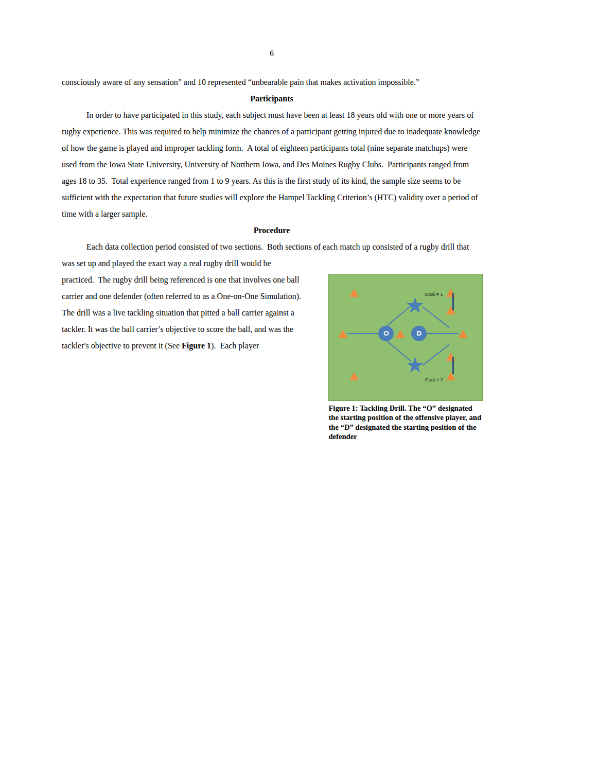6
consciously aware of any sensation” and 10 represented “unbearable pain that makes activation impossible.”
Participants
In order to have participated in this study, each subject must have been at least 18 years old with one or more years of rugby experience. This was required to help minimize the chances of a participant getting injured due to inadequate knowledge of how the game is played and improper tackling form. A total of eighteen participants total (nine separate matchups) were used from the Iowa State University, University of Northern Iowa, and Des Moines Rugby Clubs. Participants ranged from ages 18 to 35. Total experience ranged from 1 to 9 years. As this is the first study of its kind, the sample size seems to be sufficient with the expectation that future studies will explore the Hampel Tackling Criterion’s (HTC) validity over a period of time with a larger sample.
Procedure
Each data collection period consisted of two sections. Both sections of each match up consisted of a rugby drill that was set up and played the exact way a real rugby drill would be
Goal # 1
Goal # 2
O
D
Figure 1: Tackling Drill. The “O” designated the starting position of the offensive player, and the “D” designated the starting position of the defender
practiced. The rugby drill being referenced is one that involves one ball carrier and one defender (often referred to as a One-on-One Simulation). The drill was a live tackling situation that pitted a ball carrier against a tackler. It was the ball carrier’s objective to score the ball, and was the tackler's objective to prevent it (See Figure 1). Each player